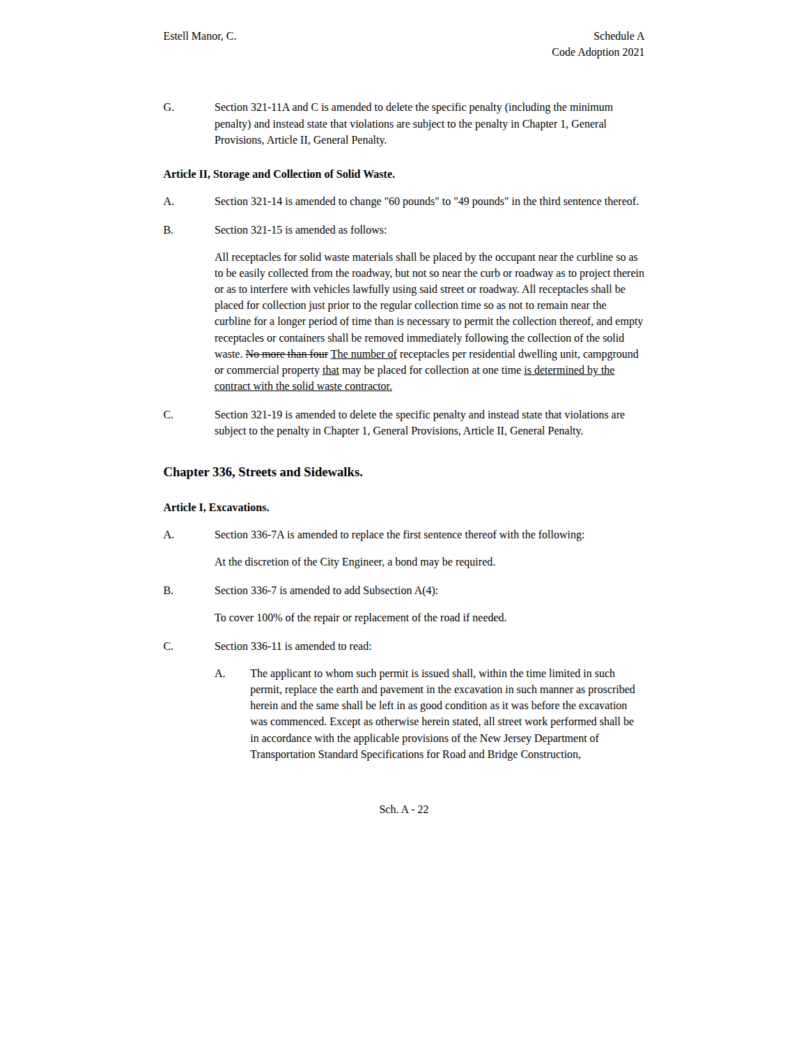Estell Manor, C.
Schedule A
Code Adoption 2021
G. Section 321-11A and C is amended to delete the specific penalty (including the minimum penalty) and instead state that violations are subject to the penalty in Chapter 1, General Provisions, Article II, General Penalty.
Article II, Storage and Collection of Solid Waste.
A. Section 321-14 is amended to change "60 pounds" to "49 pounds" in the third sentence thereof.
B. Section 321-15 is amended as follows:
All receptacles for solid waste materials shall be placed by the occupant near the curbline so as to be easily collected from the roadway, but not so near the curb or roadway as to project therein or as to interfere with vehicles lawfully using said street or roadway. All receptacles shall be placed for collection just prior to the regular collection time so as not to remain near the curbline for a longer period of time than is necessary to permit the collection thereof, and empty receptacles or containers shall be removed immediately following the collection of the solid waste. No more than four The number of receptacles per residential dwelling unit, campground or commercial property that may be placed for collection at one time is determined by the contract with the solid waste contractor.
C. Section 321-19 is amended to delete the specific penalty and instead state that violations are subject to the penalty in Chapter 1, General Provisions, Article II, General Penalty.
Chapter 336, Streets and Sidewalks.
Article I, Excavations.
A. Section 336-7A is amended to replace the first sentence thereof with the following:
At the discretion of the City Engineer, a bond may be required.
B. Section 336-7 is amended to add Subsection A(4):
To cover 100% of the repair or replacement of the road if needed.
C. Section 336-11 is amended to read:
A. The applicant to whom such permit is issued shall, within the time limited in such permit, replace the earth and pavement in the excavation in such manner as proscribed herein and the same shall be left in as good condition as it was before the excavation was commenced. Except as otherwise herein stated, all street work performed shall be in accordance with the applicable provisions of the New Jersey Department of Transportation Standard Specifications for Road and Bridge Construction,
Sch. A - 22